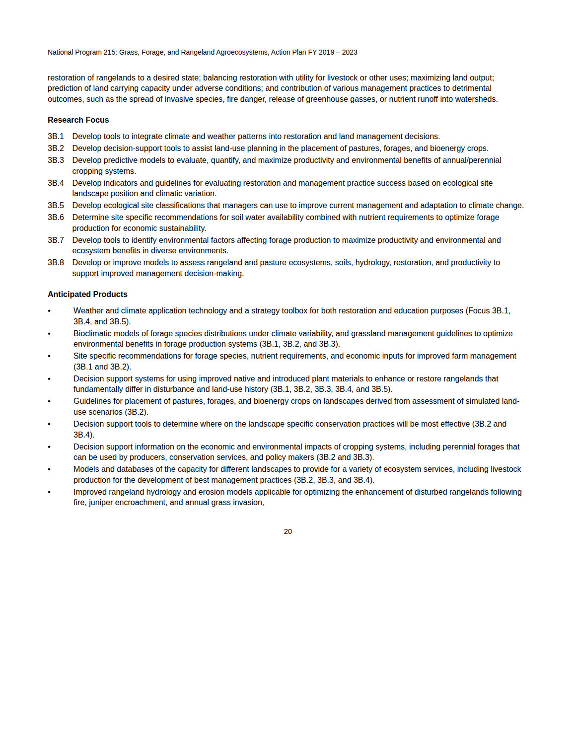National Program 215: Grass, Forage, and Rangeland Agroecosystems, Action Plan FY 2019 – 2023
restoration of rangelands to a desired state; balancing restoration with utility for livestock or other uses; maximizing land output; prediction of land carrying capacity under adverse conditions; and contribution of various management practices to detrimental outcomes, such as the spread of invasive species, fire danger, release of greenhouse gasses, or nutrient runoff into watersheds.
Research Focus
3B.1
Develop tools to integrate climate and weather patterns into restoration and land management decisions.
3B.2
Develop decision-support tools to assist land-use planning in the placement of pastures, forages, and bioenergy crops.
3B.3
Develop predictive models to evaluate, quantify, and maximize productivity and environmental benefits of annual/perennial cropping systems.
3B.4
Develop indicators and guidelines for evaluating restoration and management practice success based on ecological site landscape position and climatic variation.
3B.5
Develop ecological site classifications that managers can use to improve current management and adaptation to climate change.
3B.6
Determine site specific recommendations for soil water availability combined with nutrient requirements to optimize forage production for economic sustainability.
3B.7
Develop tools to identify environmental factors affecting forage production to maximize productivity and environmental and ecosystem benefits in diverse environments.
3B.8
Develop or improve models to assess rangeland and pasture ecosystems, soils, hydrology, restoration, and productivity to support improved management decision-making.
Anticipated Products
Weather and climate application technology and a strategy toolbox for both restoration and education purposes (Focus 3B.1, 3B.4, and 3B.5).
Bioclimatic models of forage species distributions under climate variability, and grassland management guidelines to optimize environmental benefits in forage production systems (3B.1, 3B.2, and 3B.3).
Site specific recommendations for forage species, nutrient requirements, and economic inputs for improved farm management (3B.1 and 3B.2).
Decision support systems for using improved native and introduced plant materials to enhance or restore rangelands that fundamentally differ in disturbance and land-use history (3B.1, 3B.2, 3B.3, 3B.4, and 3B.5).
Guidelines for placement of pastures, forages, and bioenergy crops on landscapes derived from assessment of simulated land-use scenarios (3B.2).
Decision support tools to determine where on the landscape specific conservation practices will be most effective (3B.2 and 3B.4).
Decision support information on the economic and environmental impacts of cropping systems, including perennial forages that can be used by producers, conservation services, and policy makers (3B.2 and 3B.3).
Models and databases of the capacity for different landscapes to provide for a variety of ecosystem services, including livestock production for the development of best management practices (3B.2, 3B.3, and 3B.4).
Improved rangeland hydrology and erosion models applicable for optimizing the enhancement of disturbed rangelands following fire, juniper encroachment, and annual grass invasion,
20